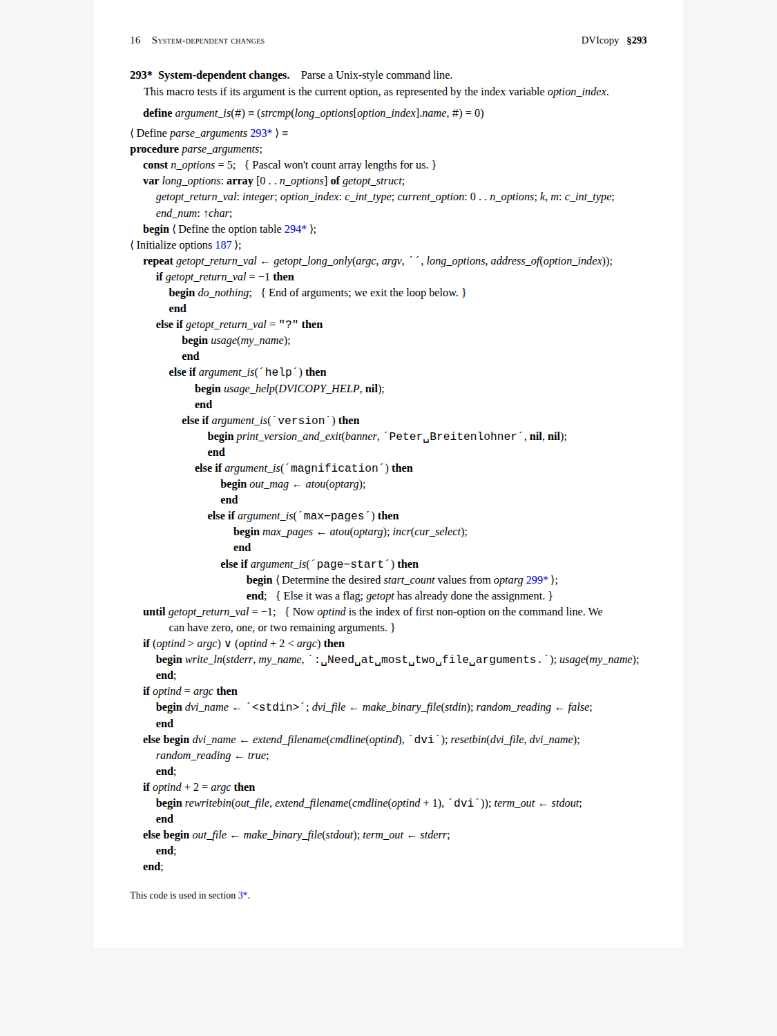16 System-dependent changes
DVIcopy §293
293* System-dependent changes. Parse a Unix-style command line.
This macro tests if its argument is the current option, as represented by the index variable option_index.
define argument_is(#) ≡ (strcmp(long_options[option_index].name, #) = 0)
⟨ Define parse_arguments 293* ⟩ ≡
procedure parse_arguments;
const n_options = 5; { Pascal won't count array lengths for us. }
var long_options: array [0 . . n_options] of getopt_struct;
getopt_return_val: integer; option_index: c_int_type; current_option: 0 . . n_options; k, m: c_int_type;
end_num: ↑char;
begin ⟨ Define the option table 294* ⟩;
⟨ Initialize options 187 ⟩;
repeat getopt_return_val ← getopt_long_only(argc, argv, ´´, long_options, address_of(option_index));
if getopt_return_val = −1 then
begin do_nothing; { End of arguments; we exit the loop below. }
end
else if getopt_return_val = "?" then
begin usage(my_name);
end
else if argument_is(´help´) then
begin usage_help(DVICOPY_HELP, nil);
end
else if argument_is(´version´) then
begin print_version_and_exit(banner, ´Peter␣Breitenlohner´, nil, nil);
end
else if argument_is(´magnification´) then
begin out_mag ← atou(optarg);
end
else if argument_is(´max−pages´) then
begin max_pages ← atou(optarg); incr(cur_select);
end
else if argument_is(´page−start´) then
begin ⟨ Determine the desired start_count values from optarg 299* ⟩;
end; { Else it was a flag; getopt has already done the assignment. }
until getopt_return_val = −1; { Now optind is the index of first non-option on the command line. We
can have zero, one, or two remaining arguments. }
if (optind > argc) ∨ (optind + 2 < argc) then
begin write_ln(stderr, my_name, ´:␣Need␣at␣most␣two␣file␣arguments.´); usage(my_name);
end;
if optind = argc then
begin dvi_name ← ´<stdin>´; dvi_file ← make_binary_file(stdin); random_reading ← false;
end
else begin dvi_name ← extend_filename(cmdline(optind), ´dvi´); resetbin(dvi_file, dvi_name);
random_reading ← true;
end;
if optind + 2 = argc then
begin rewritebin(out_file, extend_filename(cmdline(optind + 1), ´dvi´)); term_out ← stdout;
end
else begin out_file ← make_binary_file(stdout); term_out ← stderr;
end;
end;
This code is used in section 3*.